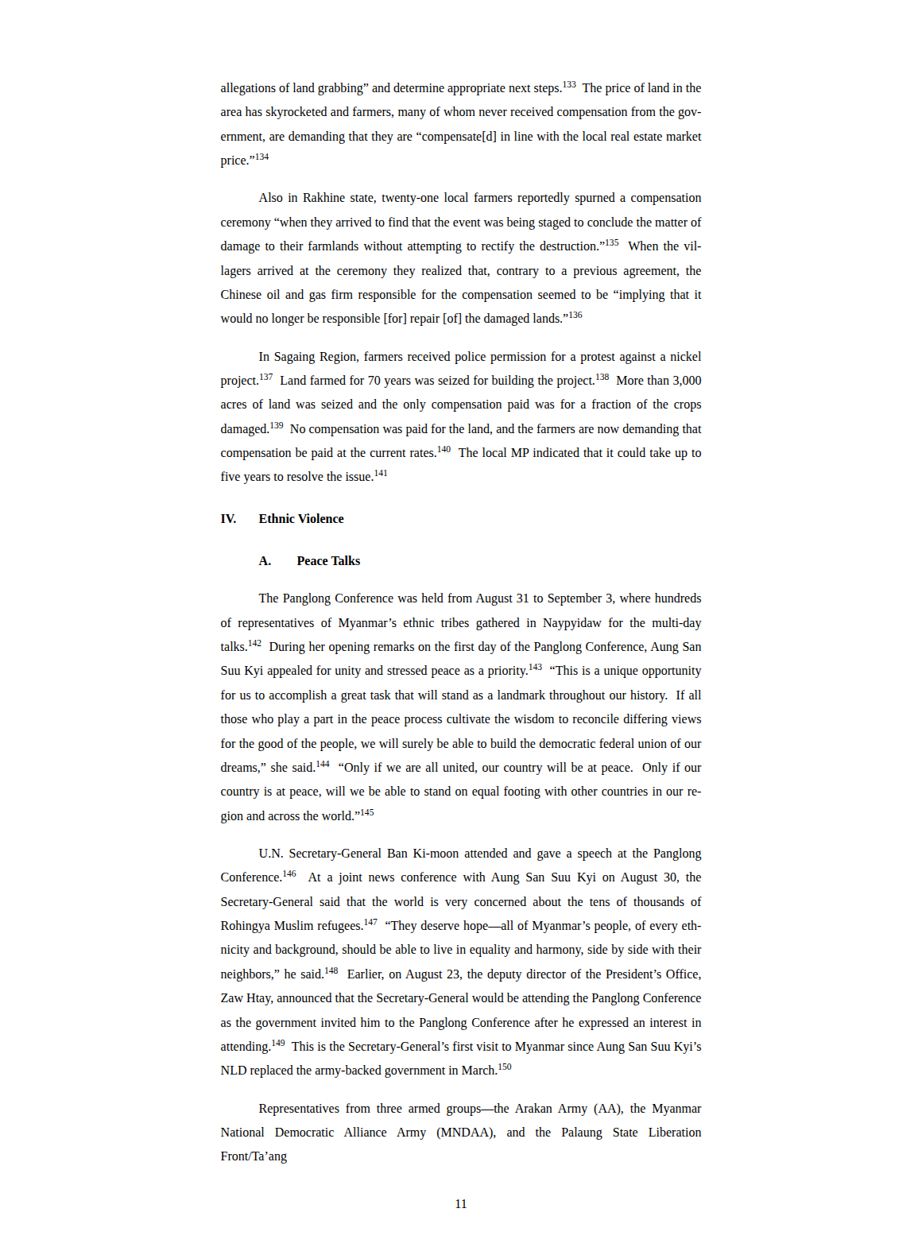allegations of land grabbing” and determine appropriate next steps.133 The price of land in the area has skyrocketed and farmers, many of whom never received compensation from the government, are demanding that they are “compensate[d] in line with the local real estate market price.”134
Also in Rakhine state, twenty-one local farmers reportedly spurned a compensation ceremony “when they arrived to find that the event was being staged to conclude the matter of damage to their farmlands without attempting to rectify the destruction.”135 When the villagers arrived at the ceremony they realized that, contrary to a previous agreement, the Chinese oil and gas firm responsible for the compensation seemed to be “implying that it would no longer be responsible [for] repair [of] the damaged lands.”136
In Sagaing Region, farmers received police permission for a protest against a nickel project.137 Land farmed for 70 years was seized for building the project.138 More than 3,000 acres of land was seized and the only compensation paid was for a fraction of the crops damaged.139 No compensation was paid for the land, and the farmers are now demanding that compensation be paid at the current rates.140 The local MP indicated that it could take up to five years to resolve the issue.141
IV. Ethnic Violence
A. Peace Talks
The Panglong Conference was held from August 31 to September 3, where hundreds of representatives of Myanmar’s ethnic tribes gathered in Naypyidaw for the multi-day talks.142 During her opening remarks on the first day of the Panglong Conference, Aung San Suu Kyi appealed for unity and stressed peace as a priority.143 “This is a unique opportunity for us to accomplish a great task that will stand as a landmark throughout our history. If all those who play a part in the peace process cultivate the wisdom to reconcile differing views for the good of the people, we will surely be able to build the democratic federal union of our dreams,” she said.144 “Only if we are all united, our country will be at peace. Only if our country is at peace, will we be able to stand on equal footing with other countries in our region and across the world.”145
U.N. Secretary-General Ban Ki-moon attended and gave a speech at the Panglong Conference.146 At a joint news conference with Aung San Suu Kyi on August 30, the Secretary-General said that the world is very concerned about the tens of thousands of Rohingya Muslim refugees.147 “They deserve hope—all of Myanmar’s people, of every ethnicity and background, should be able to live in equality and harmony, side by side with their neighbors,” he said.148 Earlier, on August 23, the deputy director of the President’s Office, Zaw Htay, announced that the Secretary-General would be attending the Panglong Conference as the government invited him to the Panglong Conference after he expressed an interest in attending.149 This is the Secretary-General’s first visit to Myanmar since Aung San Suu Kyi’s NLD replaced the army-backed government in March.150
Representatives from three armed groups—the Arakan Army (AA), the Myanmar National Democratic Alliance Army (MNDAA), and the Palaung State Liberation Front/Ta’ang
11